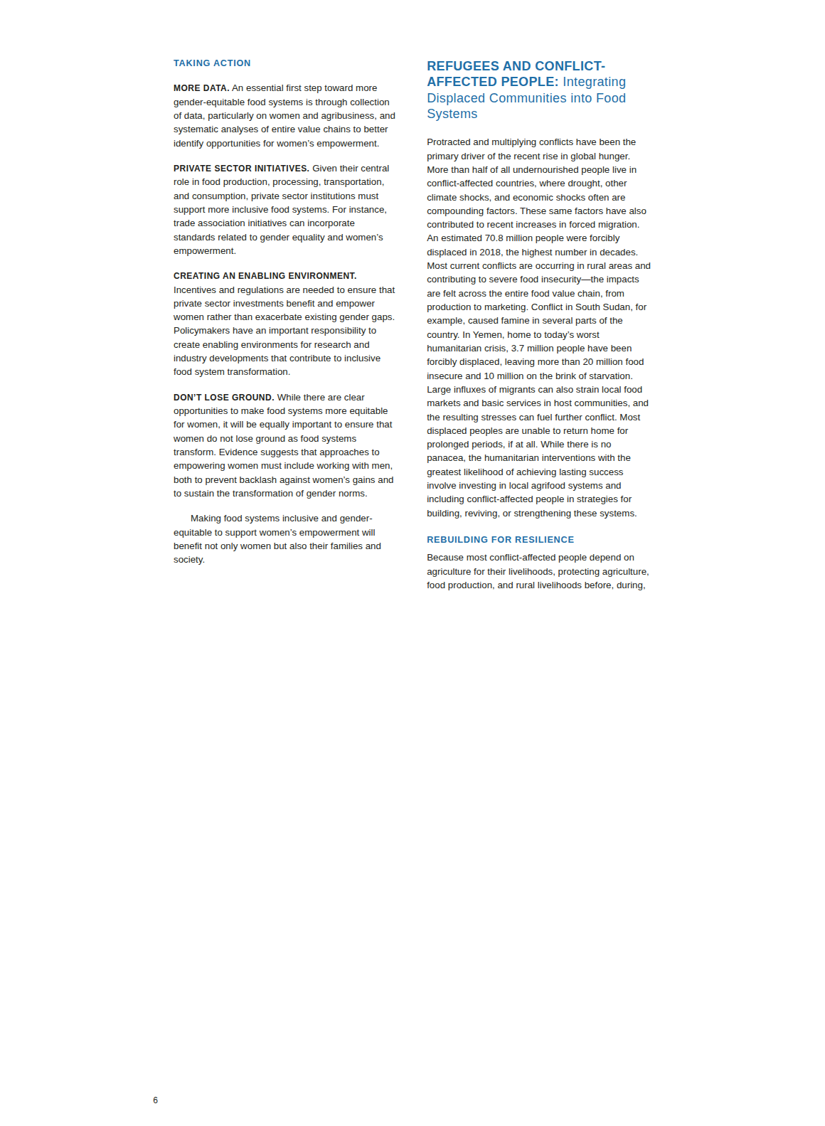Taking Action
More data. An essential first step toward more gender-equitable food systems is through collection of data, particularly on women and agribusiness, and systematic analyses of entire value chains to better identify opportunities for women’s empowerment.
Private sector initiatives. Given their central role in food production, processing, transportation, and consumption, private sector institutions must support more inclusive food systems. For instance, trade association initiatives can incorporate standards related to gender equality and women’s empowerment.
Creating an enabling environment. Incentives and regulations are needed to ensure that private sector investments benefit and empower women rather than exacerbate existing gender gaps. Policymakers have an important responsibility to create enabling environments for research and industry developments that contribute to inclusive food system transformation.
Don’t lose ground. While there are clear opportunities to make food systems more equitable for women, it will be equally important to ensure that women do not lose ground as food systems transform. Evidence suggests that approaches to empowering women must include working with men, both to prevent backlash against women’s gains and to sustain the transformation of gender norms.
Making food systems inclusive and gender-equitable to support women’s empowerment will benefit not only women but also their families and society.
Refugees and Conflict-Affected People: Integrating Displaced Communities into Food Systems
Protracted and multiplying conflicts have been the primary driver of the recent rise in global hunger. More than half of all undernourished people live in conflict-affected countries, where drought, other climate shocks, and economic shocks often are compounding factors. These same factors have also contributed to recent increases in forced migration. An estimated 70.8 million people were forcibly displaced in 2018, the highest number in decades. Most current conflicts are occurring in rural areas and contributing to severe food insecurity—the impacts are felt across the entire food value chain, from production to marketing. Conflict in South Sudan, for example, caused famine in several parts of the country. In Yemen, home to today’s worst humanitarian crisis, 3.7 million people have been forcibly displaced, leaving more than 20 million food insecure and 10 million on the brink of starvation. Large influxes of migrants can also strain local food markets and basic services in host communities, and the resulting stresses can fuel further conflict. Most displaced peoples are unable to return home for prolonged periods, if at all. While there is no panacea, the humanitarian interventions with the greatest likelihood of achieving lasting success involve investing in local agrifood systems and including conflict-affected people in strategies for building, reviving, or strengthening these systems.
Rebuilding for Resilience
Because most conflict-affected people depend on agriculture for their livelihoods, protecting agriculture, food production, and rural livelihoods before, during,
6